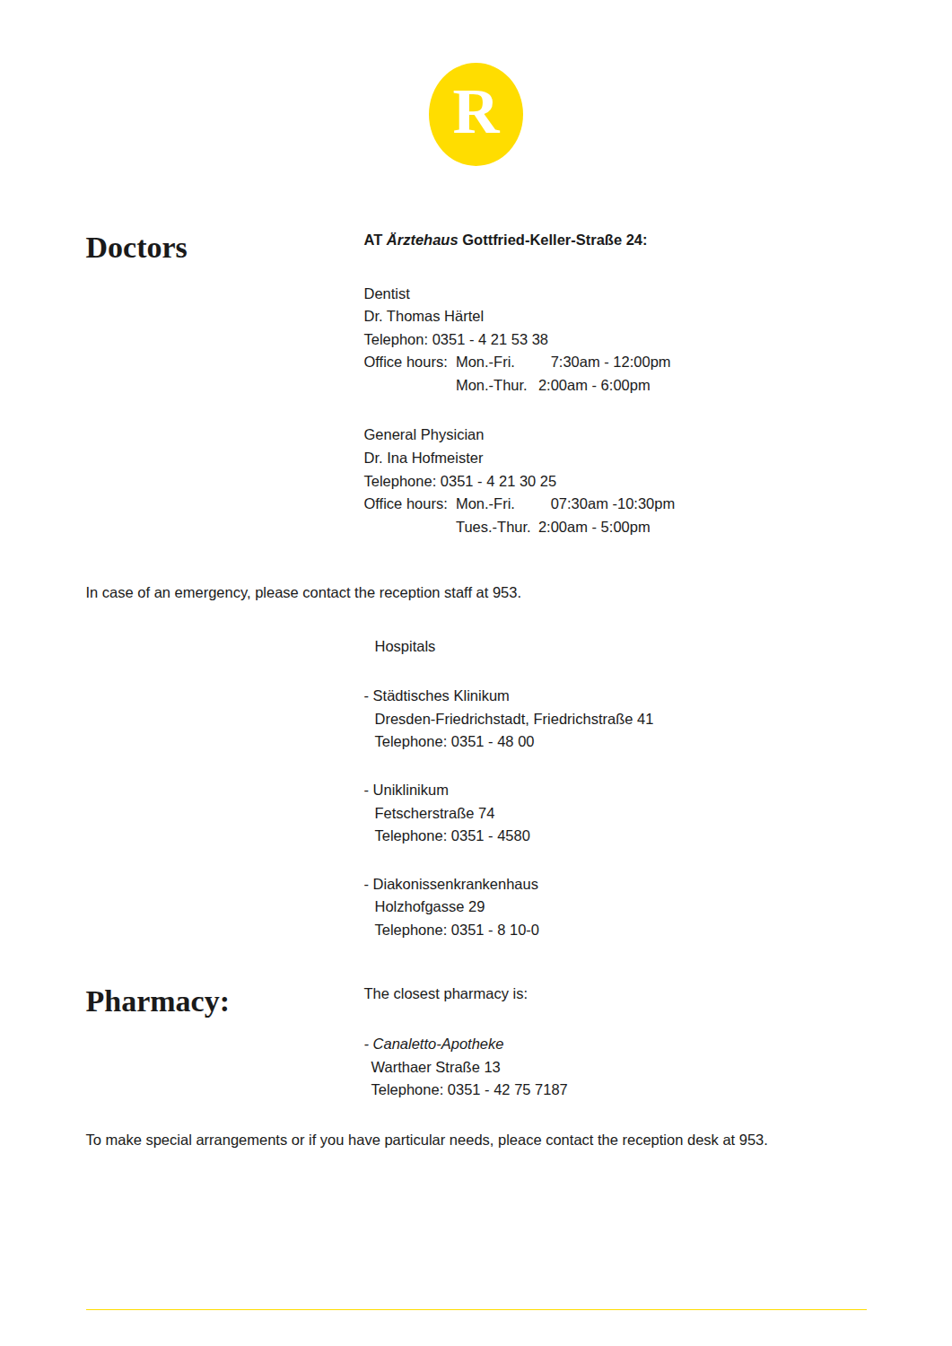R
Doctors
AT Ärztehaus Gottfried-Keller-Straße 24:
Dentist
Dr. Thomas Härtel
Telephon: 0351 - 4 21 53 38
Office hours: Mon.-Fri. 7:30am - 12:00pm
Office hours: Mon.-Thur. 2:00am - 6:00pm
General Physician
Dr. Ina Hofmeister
Telephone: 0351 - 4 21 30 25
Office hours: Mon.-Fri. 07:30am -10:30pm
Office hours: Tues.-Thur. 2:00am - 5:00pm
In case of an emergency, please contact the reception staff at 953.
Hospitals
- Städtisches Klinikum
Dresden-Friedrichstadt, Friedrichstraße 41
Telephone: 0351 - 48 00
- Uniklinikum
Fetscherstraße 74
Telephone: 0351 - 4580
- Diakonissenkrankenhaus
Holzhofgasse 29
Telephone: 0351 - 8 10-0
Pharmacy:
The closest pharmacy is:
- Canaletto-Apotheke
Warthaer Straße 13
Telephone: 0351 - 42 75 7187
To make special arrangements or if you have particular needs, pleace contact the reception desk at 953.